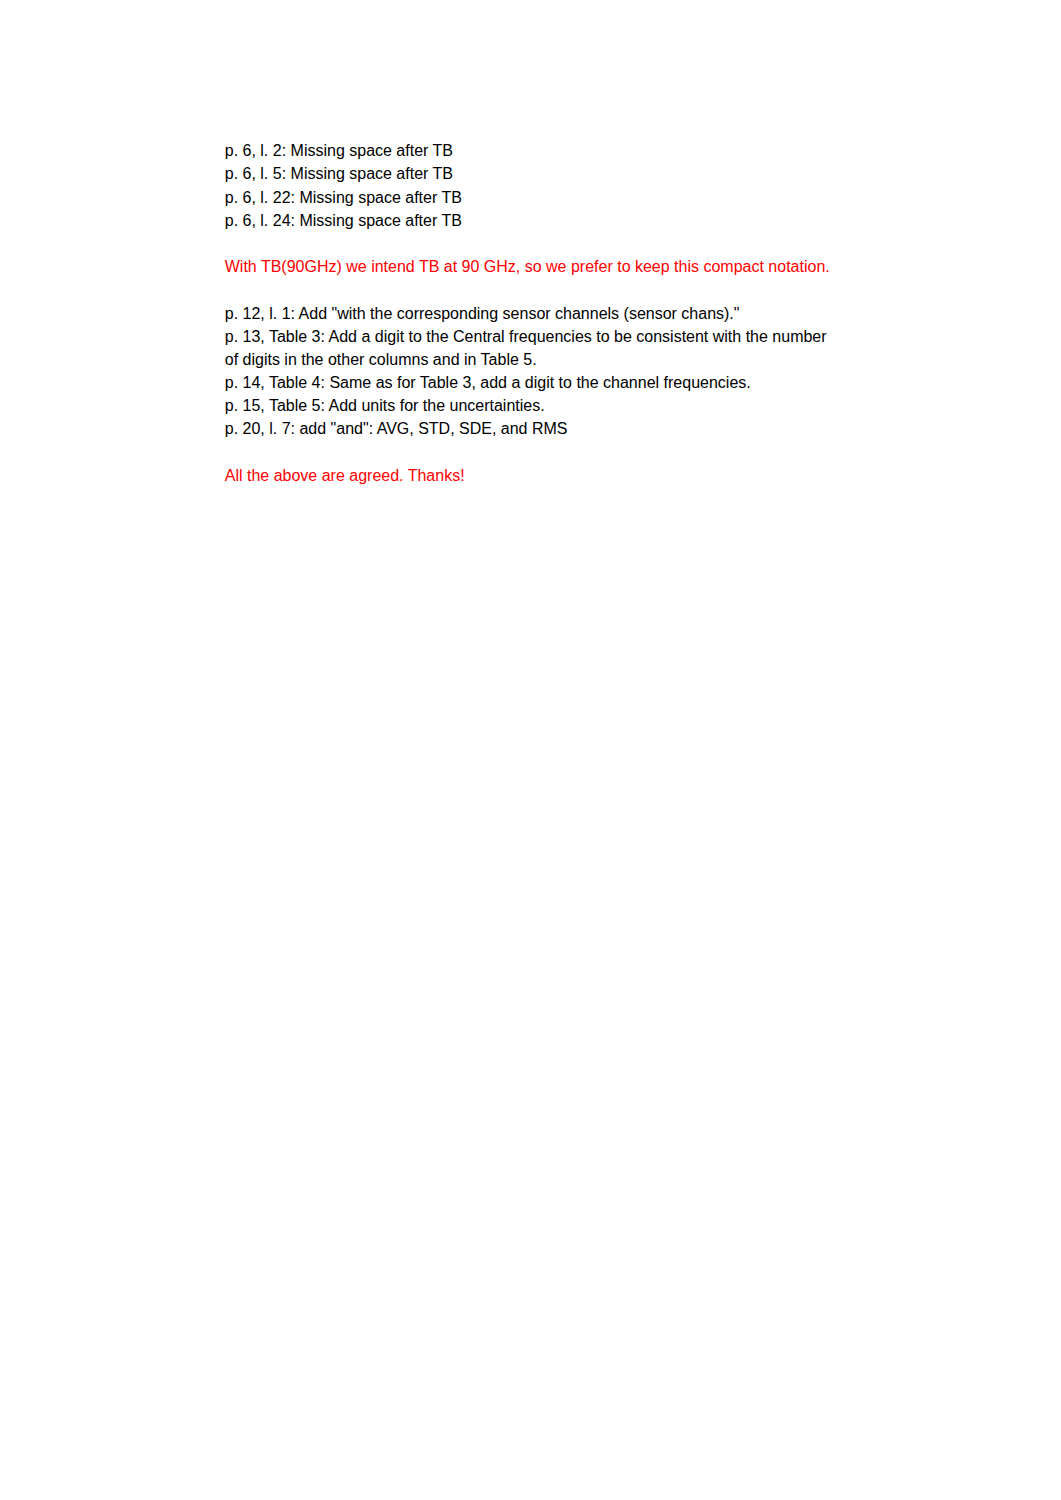p. 6, l. 2: Missing space after TB
p. 6, l. 5: Missing space after TB
p. 6, l. 22: Missing space after TB
p. 6, l. 24: Missing space after TB
With TB(90GHz) we intend TB at 90 GHz, so we prefer to keep this compact notation.
p. 12, l. 1: Add "with the corresponding sensor channels (sensor chans)."
p. 13, Table 3: Add a digit to the Central frequencies to be consistent with the number of digits in the other columns and in Table 5.
p. 14, Table 4: Same as for Table 3, add a digit to the channel frequencies.
p. 15, Table 5: Add units for the uncertainties.
p. 20, l. 7: add "and": AVG, STD, SDE, and RMS
All the above are agreed. Thanks!